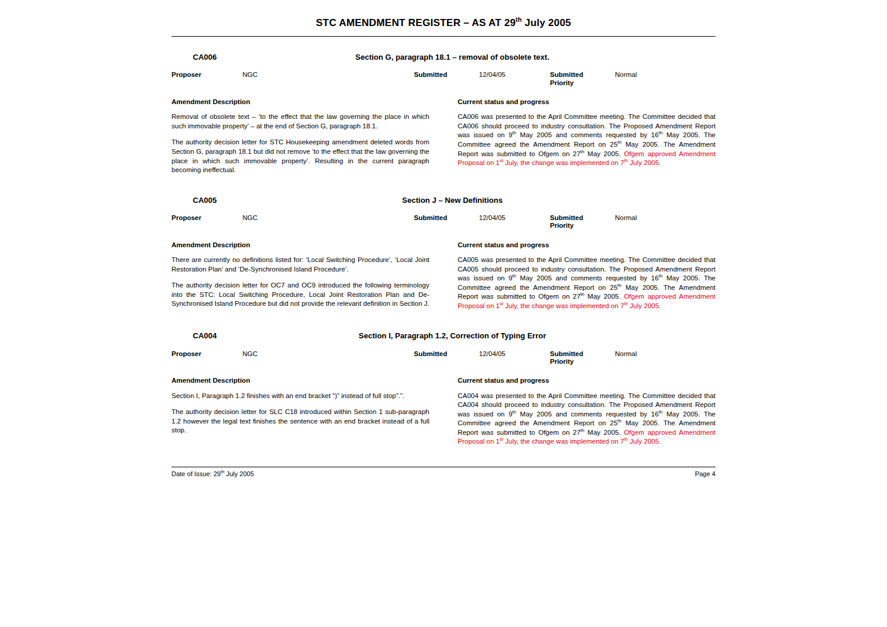STC AMENDMENT REGISTER – AS AT 29th July 2005
CA006
Section G, paragraph 18.1 – removal of obsolete text.
Proposer
NGC
Submitted
12/04/05
Submitted
Priority
Normal
Amendment Description
Removal of obsolete text – ‘to the effect that the law governing the place in which such immovable property’ – at the end of Section G, paragraph 18.1.
The authority decision letter for STC Housekeeping amendment deleted words from Section G, paragraph 18.1 but did not remove ‘to the effect that the law governing the place in which such immovable property’. Resulting in the current paragraph becoming ineffectual.
Current status and progress
CA006 was presented to the April Committee meeting. The Committee decided that CA006 should proceed to industry consultation. The Proposed Amendment Report was issued on 9th May 2005 and comments requested by 16th May 2005. The Committee agreed the Amendment Report on 25th May 2005. The Amendment Report was submitted to Ofgem on 27th May 2005. Ofgem approved Amendment Proposal on 1st July, the change was implemented on 7th July 2005.
CA005
Section J – New Definitions
Proposer
NGC
Submitted
12/04/05
Submitted
Priority
Normal
Amendment Description
There are currently no definitions listed for: ‘Local Switching Procedure’, ‘Local Joint Restoration Plan’ and ‘De-Synchronised Island Procedure’.
The authority decision letter for OC7 and OC9 introduced the following terminology into the STC: Local Switching Procedure, Local Joint Restoration Plan and De-Synchronised Island Procedure but did not provide the relevant definition in Section J.
Current status and progress
CA005 was presented to the April Committee meeting. The Committee decided that CA005 should proceed to industry consultation. The Proposed Amendment Report was issued on 9th May 2005 and comments requested by 16th May 2005. The Committee agreed the Amendment Report on 25th May 2005. The Amendment Report was submitted to Ofgem on 27th May 2005. Ofgem approved Amendment Proposal on 1st July, the change was implemented on 7th July 2005.
CA004
Section I, Paragraph 1.2, Correction of Typing Error
Proposer
NGC
Submitted
12/04/05
Submitted
Priority
Normal
Amendment Description
Section I, Paragraph 1.2 finishes with an end bracket “)” instead of full stop”.”.
The authority decision letter for SLC C18 introduced within Section 1 sub-paragraph 1.2 however the legal text finishes the sentence with an end bracket instead of a full stop.
Current status and progress
CA004 was presented to the April Committee meeting. The Committee decided that CA004 should proceed to industry consultation. The Proposed Amendment Report was issued on 9th May 2005 and comments requested by 16th May 2005. The Committee agreed the Amendment Report on 25th May 2005. The Amendment Report was submitted to Ofgem on 27th May 2005. Ofgem approved Amendment Proposal on 1st July, the change was implemented on 7th July 2005.
Date of Issue: 29th July 2005
Page 4